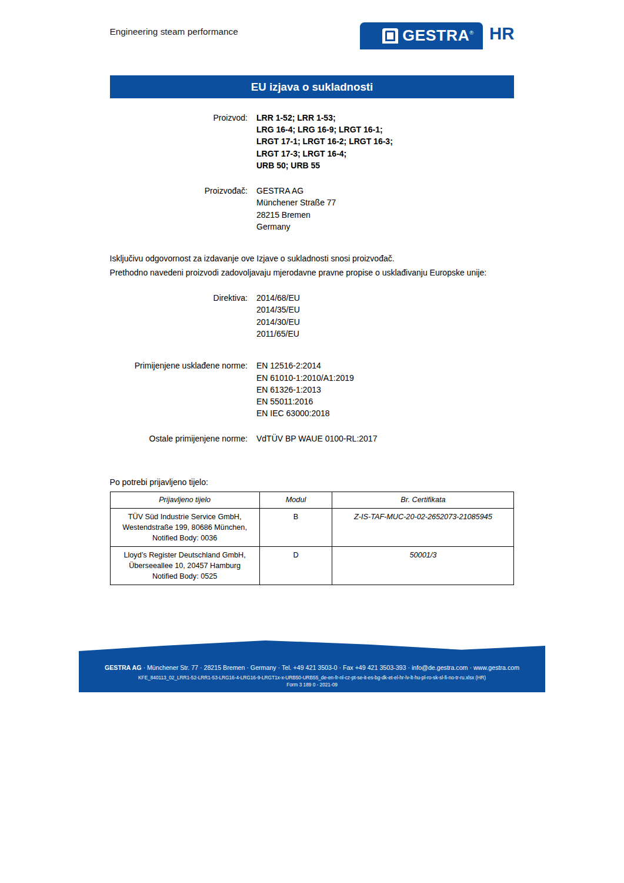Engineering steam performance
GESTRA®
HR
EU izjava o sukladnosti
Proizvod:
LRR 1-52; LRR 1-53;
LRG 16-4; LRG 16-9; LRGT 16-1;
LRGT 17-1; LRGT 16-2; LRGT 16-3;
LRGT 17-3; LRGT 16-4;
URB 50; URB 55
Proizvođač:
GESTRA AG
Münchener Straße 77
28215 Bremen
Germany
Isključivu odgovornost za izdavanje ove Izjave o sukladnosti snosi proizvođač.
Prethodno navedeni proizvodi zadovoljavaju mjerodavne pravne propise o usklađivanju Europske unije:
Direktiva:
2014/68/EU
2014/35/EU
2014/30/EU
2011/65/EU
Primijenjene usklađene norme:
EN 12516-2:2014
EN 61010-1:2010/A1:2019
EN 61326-1:2013
EN 55011:2016
EN IEC 63000:2018
Ostale primijenjene norme:
VdTÜV BP WAUE 0100-RL:2017
Po potrebi prijavljeno tijelo:
| Prijavljeno tijelo | Modul | Br. Certifikata |
| --- | --- | --- |
| TÜV Süd Industrie Service GmbH, Westendstraße 199, 80686 München, Notified Body: 0036 | B | Z-IS-TAF-MUC-20-02-2652073-21085945 |
| Lloyd’s Register Deutschland GmbH, Überseeallee 10, 20457 Hamburg Notified Body: 0525 | D | 50001/3 |
Bremen, 2021-10-01
(Originalni potpis, vidi stranicu 1)
Dr.-Ing. Danuta Kohne
Head of Engineering
GESTRA AG · Münchener Str. 77 · 28215 Bremen · Germany · Tel. +49 421 3503-0 · Fax +49 421 3503-393 · info@de.gestra.com · www.gestra.com
KFE_840113_02_LRR1-52-LRR1-53-LRG16-4-LRG16-9-LRGT1x-x-URB50-URB55_de-en-fr-nl-cz-pt-se-it-es-bg-dk-et-el-hr-lv-lt-hu-pl-ro-sk-sl-fi-no-tr-ru.xlsx (HR)
Form 3 189 0 - 2021-09